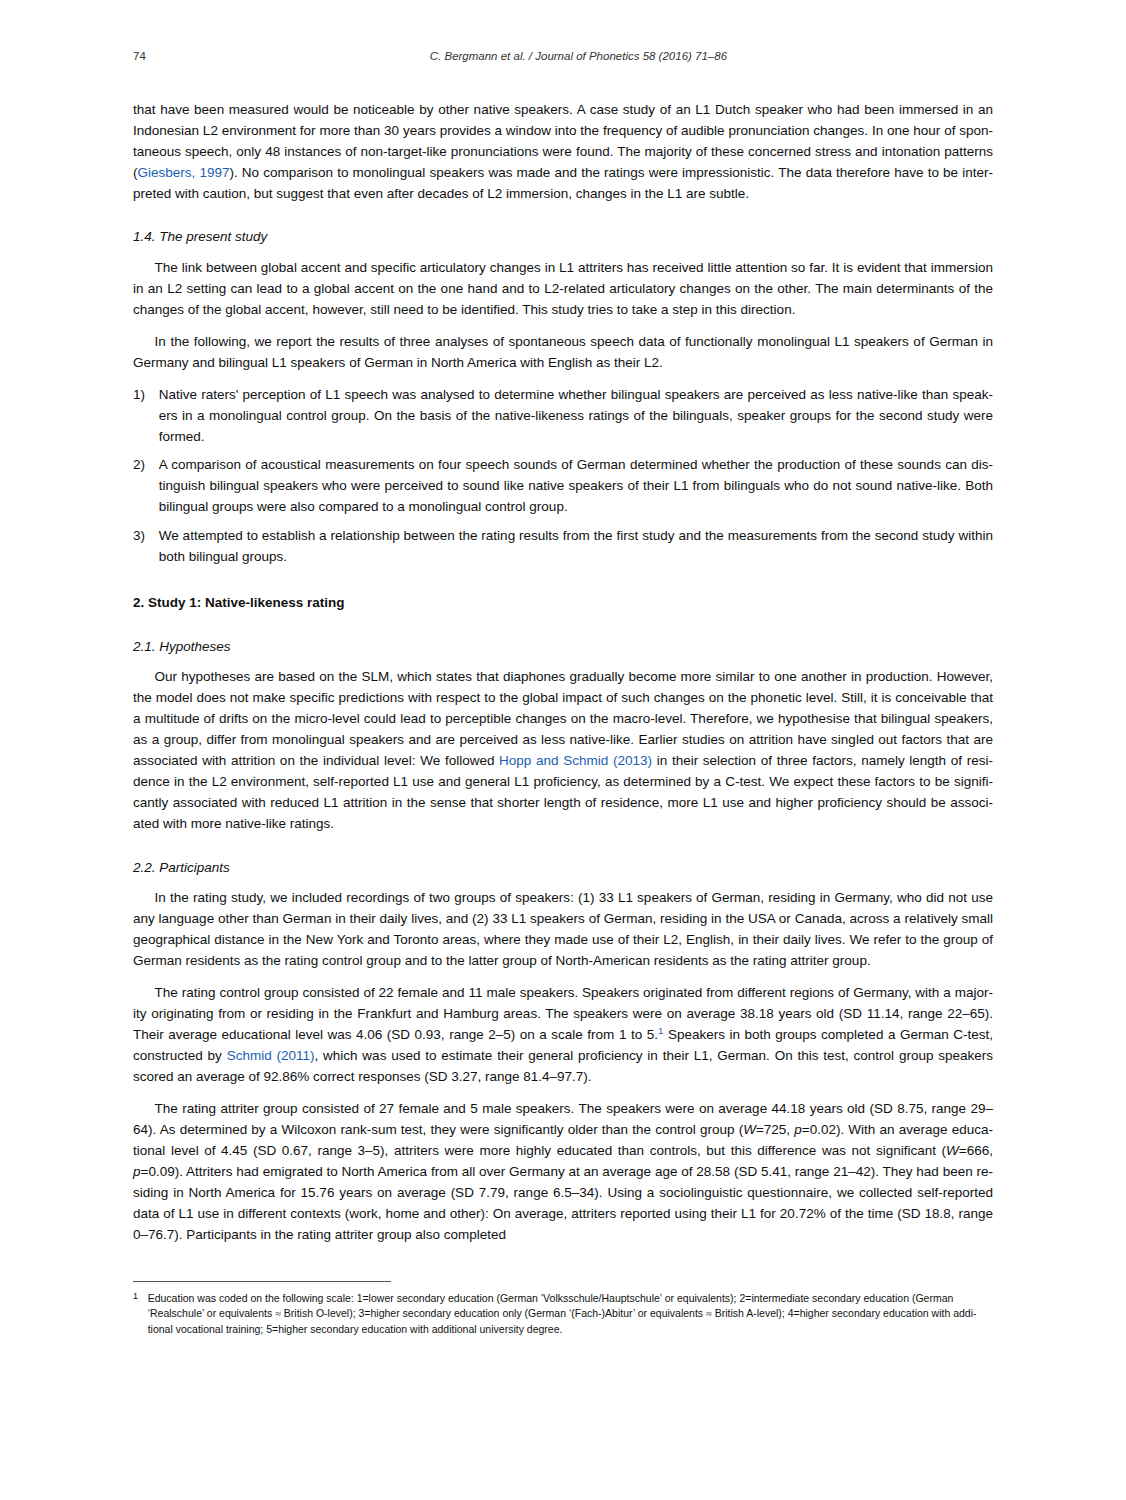74 C. Bergmann et al. / Journal of Phonetics 58 (2016) 71–86
that have been measured would be noticeable by other native speakers. A case study of an L1 Dutch speaker who had been immersed in an Indonesian L2 environment for more than 30 years provides a window into the frequency of audible pronunciation changes. In one hour of spontaneous speech, only 48 instances of non-target-like pronunciations were found. The majority of these concerned stress and intonation patterns (Giesbers, 1997). No comparison to monolingual speakers was made and the ratings were impressionistic. The data therefore have to be interpreted with caution, but suggest that even after decades of L2 immersion, changes in the L1 are subtle.
1.4. The present study
The link between global accent and specific articulatory changes in L1 attriters has received little attention so far. It is evident that immersion in an L2 setting can lead to a global accent on the one hand and to L2-related articulatory changes on the other. The main determinants of the changes of the global accent, however, still need to be identified. This study tries to take a step in this direction.
In the following, we report the results of three analyses of spontaneous speech data of functionally monolingual L1 speakers of German in Germany and bilingual L1 speakers of German in North America with English as their L2.
Native raters' perception of L1 speech was analysed to determine whether bilingual speakers are perceived as less native-like than speakers in a monolingual control group. On the basis of the native-likeness ratings of the bilinguals, speaker groups for the second study were formed.
A comparison of acoustical measurements on four speech sounds of German determined whether the production of these sounds can distinguish bilingual speakers who were perceived to sound like native speakers of their L1 from bilinguals who do not sound native-like. Both bilingual groups were also compared to a monolingual control group.
We attempted to establish a relationship between the rating results from the first study and the measurements from the second study within both bilingual groups.
2. Study 1: Native-likeness rating
2.1. Hypotheses
Our hypotheses are based on the SLM, which states that diaphones gradually become more similar to one another in production. However, the model does not make specific predictions with respect to the global impact of such changes on the phonetic level. Still, it is conceivable that a multitude of drifts on the micro-level could lead to perceptible changes on the macro-level. Therefore, we hypothesise that bilingual speakers, as a group, differ from monolingual speakers and are perceived as less native-like. Earlier studies on attrition have singled out factors that are associated with attrition on the individual level: We followed Hopp and Schmid (2013) in their selection of three factors, namely length of residence in the L2 environment, self-reported L1 use and general L1 proficiency, as determined by a C-test. We expect these factors to be significantly associated with reduced L1 attrition in the sense that shorter length of residence, more L1 use and higher proficiency should be associated with more native-like ratings.
2.2. Participants
In the rating study, we included recordings of two groups of speakers: (1) 33 L1 speakers of German, residing in Germany, who did not use any language other than German in their daily lives, and (2) 33 L1 speakers of German, residing in the USA or Canada, across a relatively small geographical distance in the New York and Toronto areas, where they made use of their L2, English, in their daily lives. We refer to the group of German residents as the rating control group and to the latter group of North-American residents as the rating attriter group.
The rating control group consisted of 22 female and 11 male speakers. Speakers originated from different regions of Germany, with a majority originating from or residing in the Frankfurt and Hamburg areas. The speakers were on average 38.18 years old (SD 11.14, range 22–65). Their average educational level was 4.06 (SD 0.93, range 2–5) on a scale from 1 to 5.1 Speakers in both groups completed a German C-test, constructed by Schmid (2011), which was used to estimate their general proficiency in their L1, German. On this test, control group speakers scored an average of 92.86% correct responses (SD 3.27, range 81.4–97.7).
The rating attriter group consisted of 27 female and 5 male speakers. The speakers were on average 44.18 years old (SD 8.75, range 29–64). As determined by a Wilcoxon rank-sum test, they were significantly older than the control group (W=725, p=0.02). With an average educational level of 4.45 (SD 0.67, range 3–5), attriters were more highly educated than controls, but this difference was not significant (W=666, p=0.09). Attriters had emigrated to North America from all over Germany at an average age of 28.58 (SD 5.41, range 21–42). They had been residing in North America for 15.76 years on average (SD 7.79, range 6.5–34). Using a sociolinguistic questionnaire, we collected self-reported data of L1 use in different contexts (work, home and other): On average, attriters reported using their L1 for 20.72% of the time (SD 18.8, range 0–76.7). Participants in the rating attriter group also completed
1 Education was coded on the following scale: 1=lower secondary education (German ‘Volksschule/Hauptschule’ or equivalents); 2=intermediate secondary education (German ‘Realschule’ or equivalents ≈ British O-level); 3=higher secondary education only (German ‘(Fach-)Abitur’ or equivalents ≈ British A-level); 4=higher secondary education with additional vocational training; 5=higher secondary education with additional university degree.